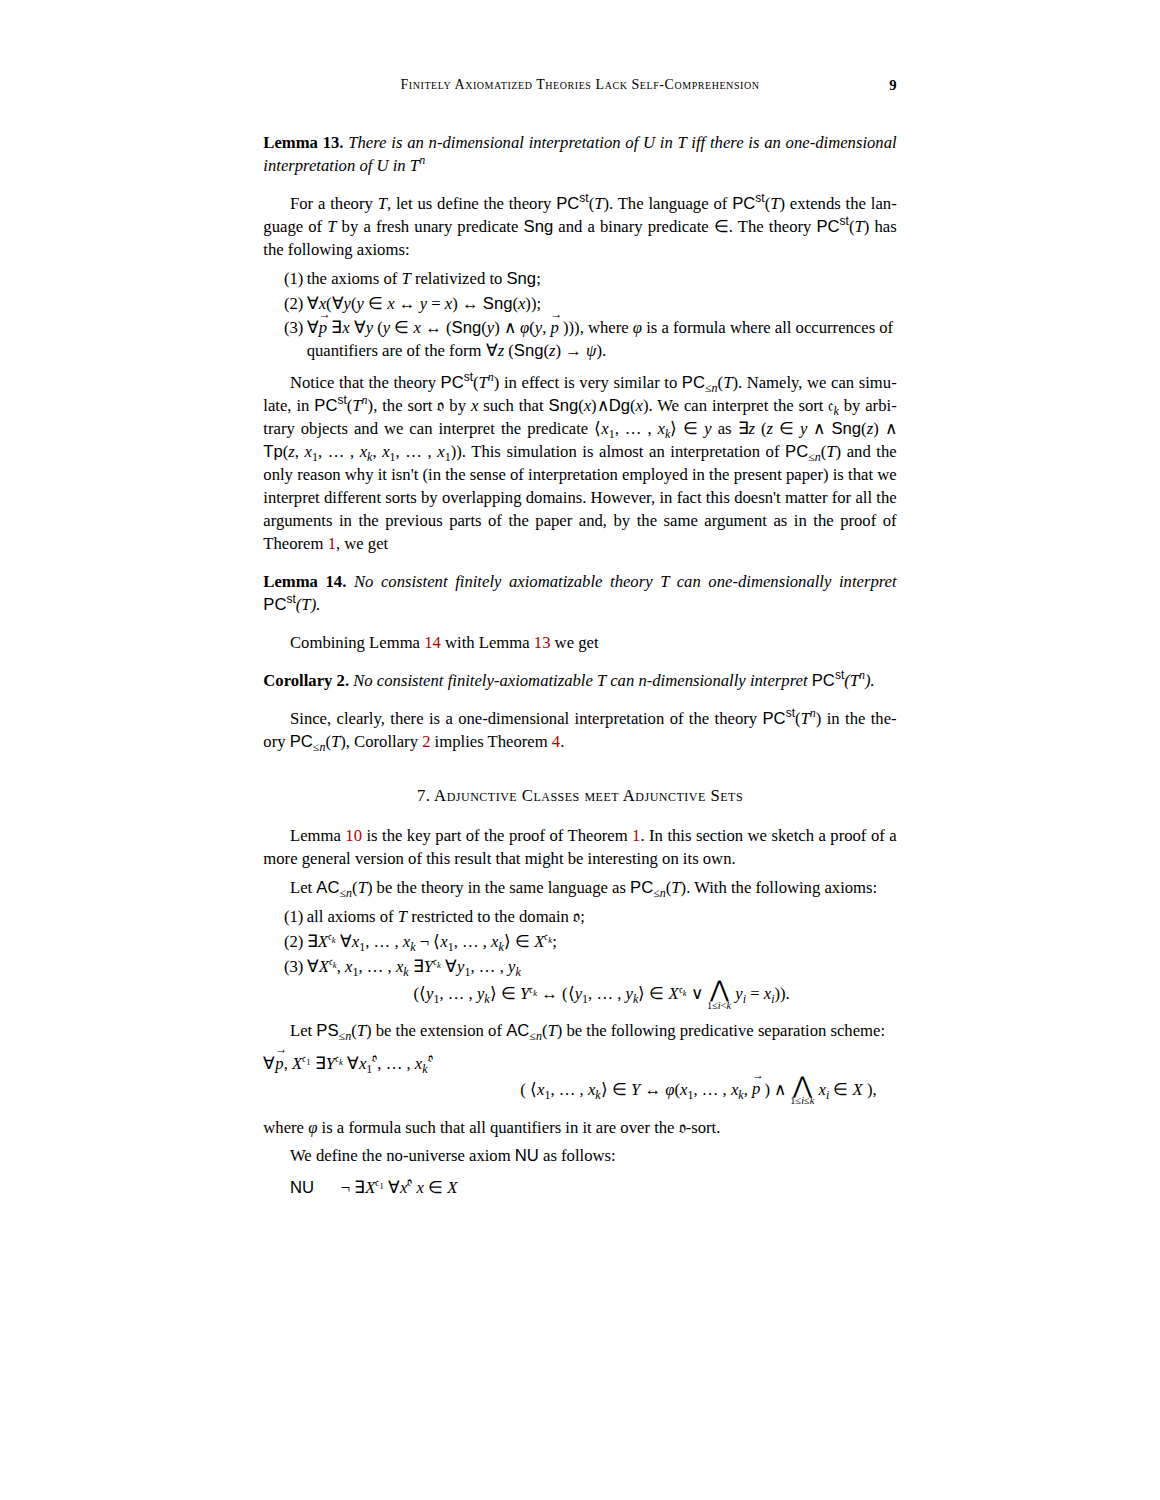Finitely Axiomatized Theories Lack Self-Comprehension 9
Lemma 13. There is an n-dimensional interpretation of U in T iff there is an one-dimensional interpretation of U in Tn
For a theory T, let us define the theory PCst(T). The language of PCst(T) extends the language of T by a fresh unary predicate Sng and a binary predicate ∈. The theory PCst(T) has the following axioms:
(1) the axioms of T relativized to Sng;
(2) ∀x(∀y(y ∈ x ↔ y = x) ↔ Sng(x));
(3) ∀p ∃x ∀y (y ∈ x ↔ (Sng(y) ∧ φ(y, p ))), where φ is a formula where all occurrences of quantifiers are of the form ∀z (Sng(z) → ψ).
Notice that the theory PCst(Tn) in effect is very similar to PC≤n(T). Namely, we can simulate, in PCst(Tn), the sort 𝔬 by x such that Sng(x)∧Dg(x). We can interpret the sort 𝔠k by arbitrary objects and we can interpret the predicate ⟨x1, … , xk⟩ ∈ y as ∃z (z ∈ y ∧ Sng(z) ∧ Tp(z, x1, … , xk, x1, … , x1)). This simulation is almost an interpretation of PC≤n(T) and the only reason why it isn't (in the sense of interpretation employed in the present paper) is that we interpret different sorts by overlapping domains. However, in fact this doesn't matter for all the arguments in the previous parts of the paper and, by the same argument as in the proof of Theorem 1, we get
Lemma 14. No consistent finitely axiomatizable theory T can one-dimensionally interpret PCst(T).
Combining Lemma 14 with Lemma 13 we get
Corollary 2. No consistent finitely-axiomatizable T can n-dimensionally interpret PCst(Tn).
Since, clearly, there is a one-dimensional interpretation of the theory PCst(Tn) in the theory PC≤n(T), Corollary 2 implies Theorem 4.
7. Adjunctive Classes meet Adjunctive Sets
Lemma 10 is the key part of the proof of Theorem 1. In this section we sketch a proof of a more general version of this result that might be interesting on its own.
Let AC≤n(T) be the theory in the same language as PC≤n(T). With the following axioms:
(1) all axioms of T restricted to the domain 𝔬;
(2) ∃X𝔠k ∀x1, … , xk ¬ ⟨x1, … , xk⟩ ∈ X𝔠k;
(3) ∀X𝔠k, x1, … , xk ∃Y𝔠k ∀y1, … , yk
(⟨y1, … , yk⟩ ∈ Y𝔠k ↔ (⟨y1, … , yk⟩ ∈ X𝔠k ∨ ⋀1≤i<k yi = xi)).
Let PS≤n(T) be the extension of AC≤n(T) be the following predicative separation scheme:
∀p, X𝔠1 ∃Y𝔠k ∀x1𝔬, … , xk𝔬
( ⟨x1, … , xk⟩ ∈ Y ↔ φ(x1, … , xk, p ) ∧ ⋀1≤i≤k xi ∈ X ),
where φ is a formula such that all quantifiers in it are over the 𝔬-sort.
We define the no-universe axiom NU as follows:
NU ¬ ∃X𝔠1 ∀x𝔬 x ∈ X